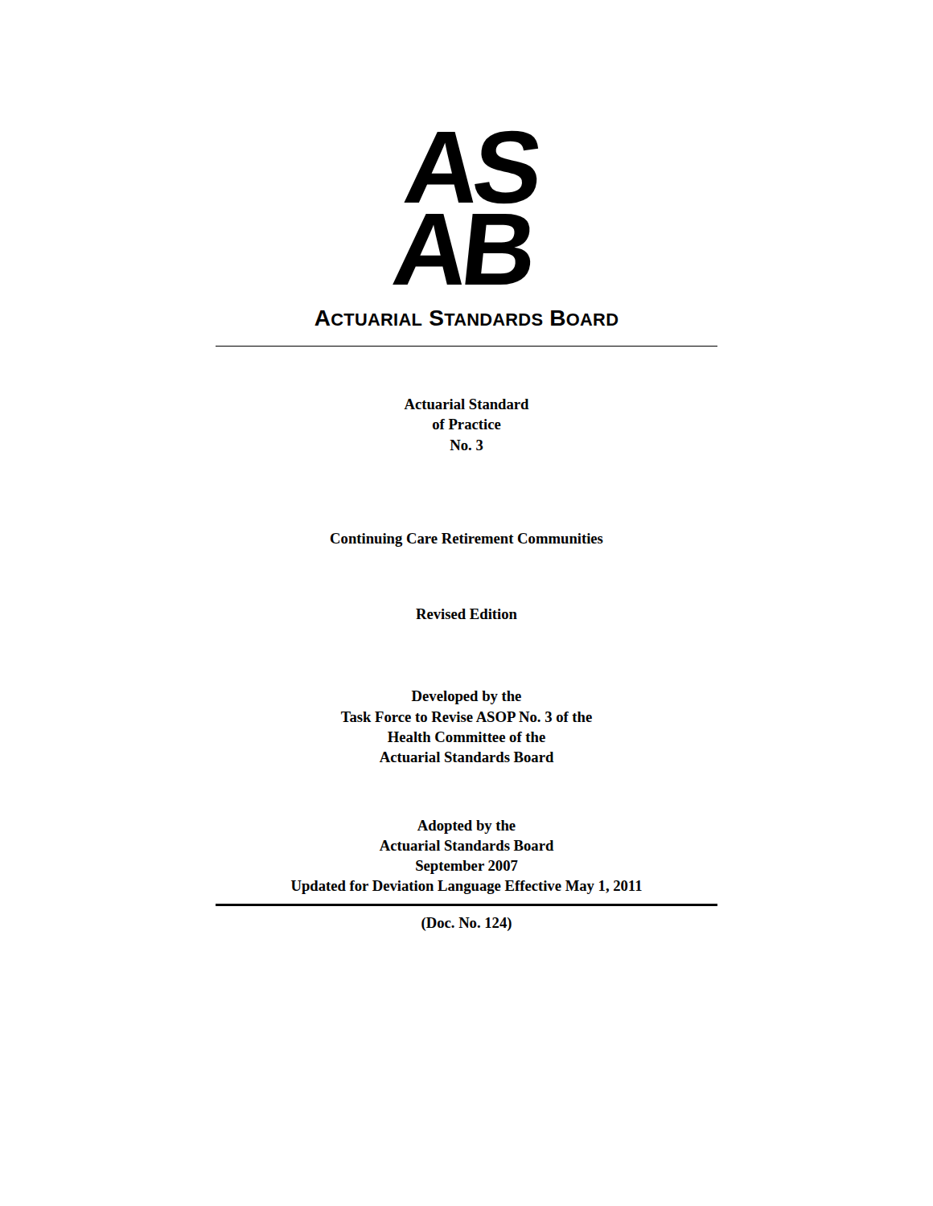AS AB
ACTUARIAL STANDARDS BOARD
Actuarial Standard
of Practice
No. 3
Continuing Care Retirement Communities
Revised Edition
Developed by the
Task Force to Revise ASOP No. 3 of the
Health Committee of the
Actuarial Standards Board
Adopted by the
Actuarial Standards Board
September 2007
Updated for Deviation Language Effective May 1, 2011
(Doc. No. 124)